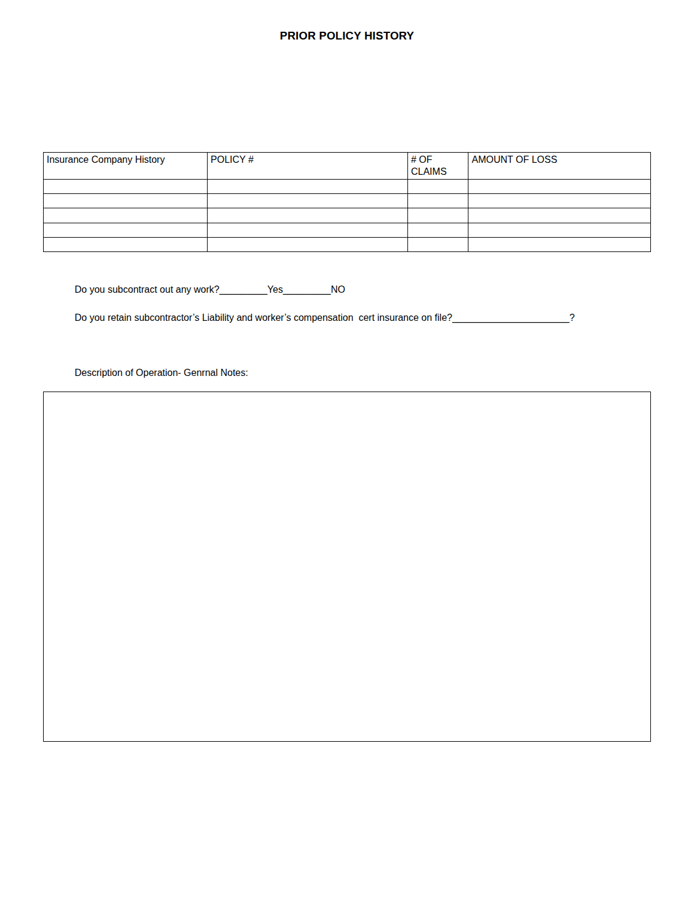PRIOR POLICY HISTORY
| Insurance Company History | POLICY # | # OF CLAIMS | AMOUNT OF LOSS |
| --- | --- | --- | --- |
Do you subcontract out any work?_________Yes_________NO
Do you retain subcontractor’s Liability and worker’s compensation cert insurance on file?______________________?
Description of Operation- Genrnal Notes: